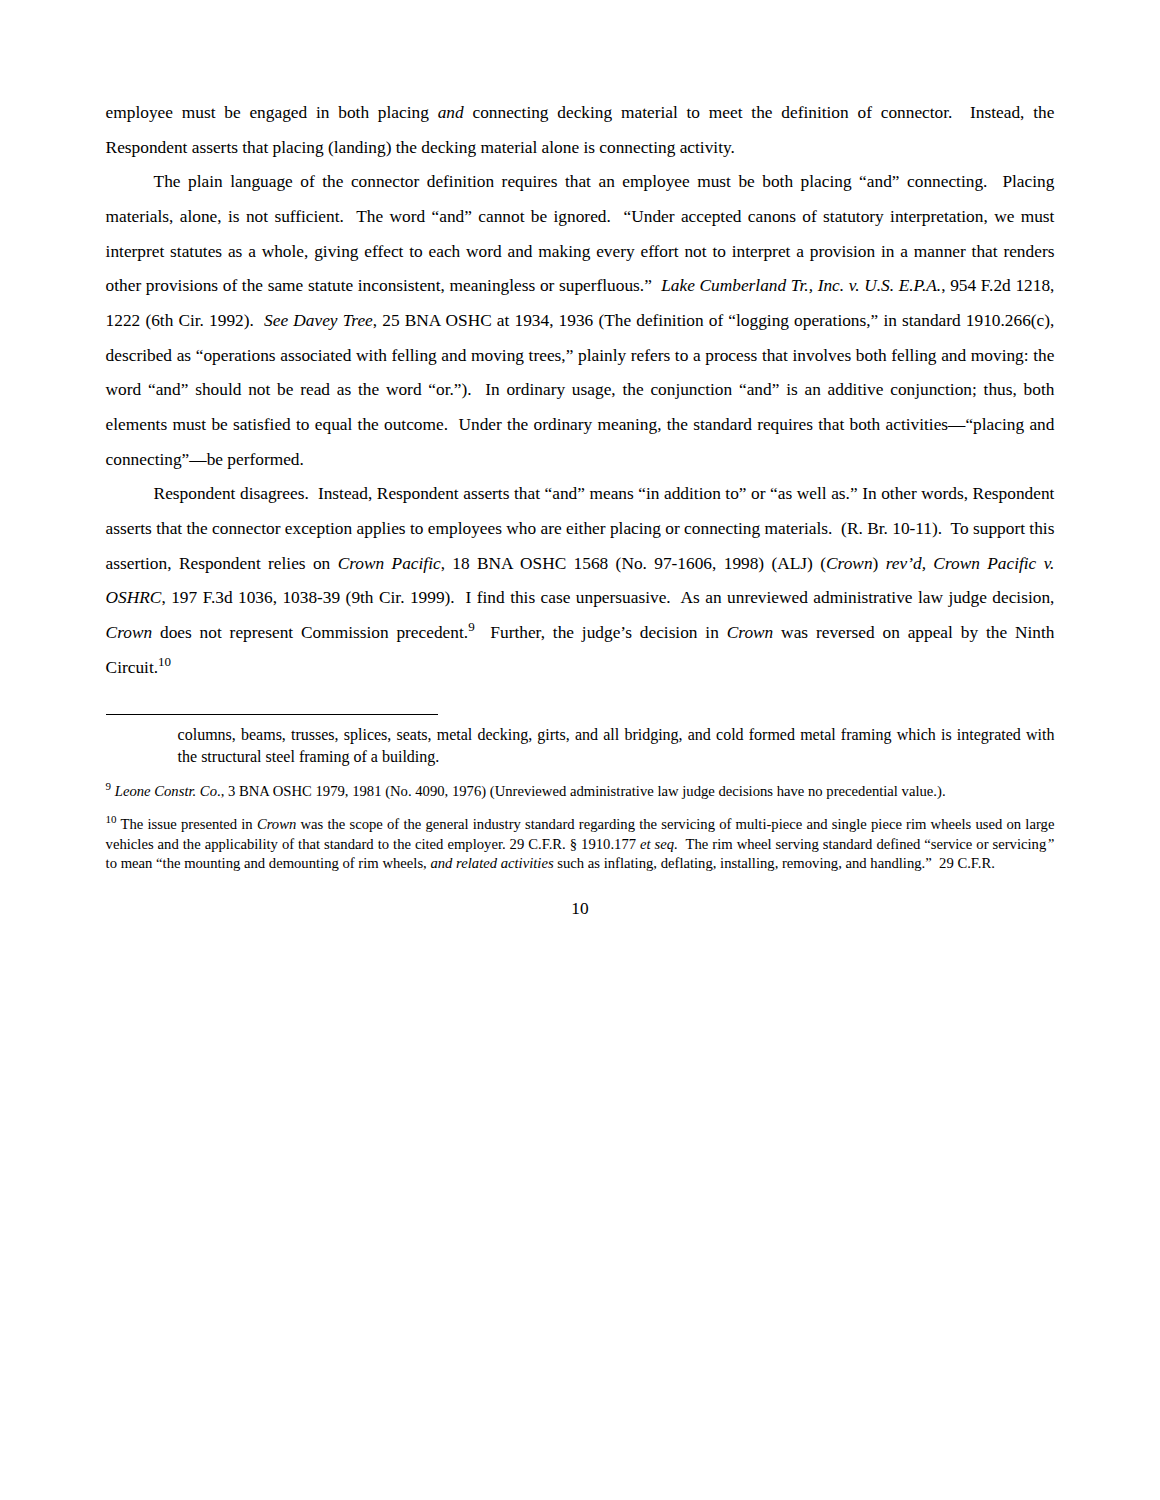employee must be engaged in both placing and connecting decking material to meet the definition of connector. Instead, the Respondent asserts that placing (landing) the decking material alone is connecting activity.
The plain language of the connector definition requires that an employee must be both placing “and” connecting. Placing materials, alone, is not sufficient. The word “and” cannot be ignored. “Under accepted canons of statutory interpretation, we must interpret statutes as a whole, giving effect to each word and making every effort not to interpret a provision in a manner that renders other provisions of the same statute inconsistent, meaningless or superfluous.” Lake Cumberland Tr., Inc. v. U.S. E.P.A., 954 F.2d 1218, 1222 (6th Cir. 1992). See Davey Tree, 25 BNA OSHC at 1934, 1936 (The definition of “logging operations,” in standard 1910.266(c), described as “operations associated with felling and moving trees,” plainly refers to a process that involves both felling and moving: the word “and” should not be read as the word “or.”). In ordinary usage, the conjunction “and” is an additive conjunction; thus, both elements must be satisfied to equal the outcome. Under the ordinary meaning, the standard requires that both activities—“placing and connecting”—be performed.
Respondent disagrees. Instead, Respondent asserts that “and” means “in addition to” or “as well as.” In other words, Respondent asserts that the connector exception applies to employees who are either placing or connecting materials. (R. Br. 10-11). To support this assertion, Respondent relies on Crown Pacific, 18 BNA OSHC 1568 (No. 97-1606, 1998) (ALJ) (Crown) rev’d, Crown Pacific v. OSHRC, 197 F.3d 1036, 1038-39 (9th Cir. 1999). I find this case unpersuasive. As an unreviewed administrative law judge decision, Crown does not represent Commission precedent.9 Further, the judge’s decision in Crown was reversed on appeal by the Ninth Circuit.10
columns, beams, trusses, splices, seats, metal decking, girts, and all bridging, and cold formed metal framing which is integrated with the structural steel framing of a building.
9 Leone Constr. Co., 3 BNA OSHC 1979, 1981 (No. 4090, 1976) (Unreviewed administrative law judge decisions have no precedential value.).
10 The issue presented in Crown was the scope of the general industry standard regarding the servicing of multi-piece and single piece rim wheels used on large vehicles and the applicability of that standard to the cited employer. 29 C.F.R. § 1910.177 et seq. The rim wheel serving standard defined “service or servicing” to mean “the mounting and demounting of rim wheels, and related activities such as inflating, deflating, installing, removing, and handling.” 29 C.F.R.
10